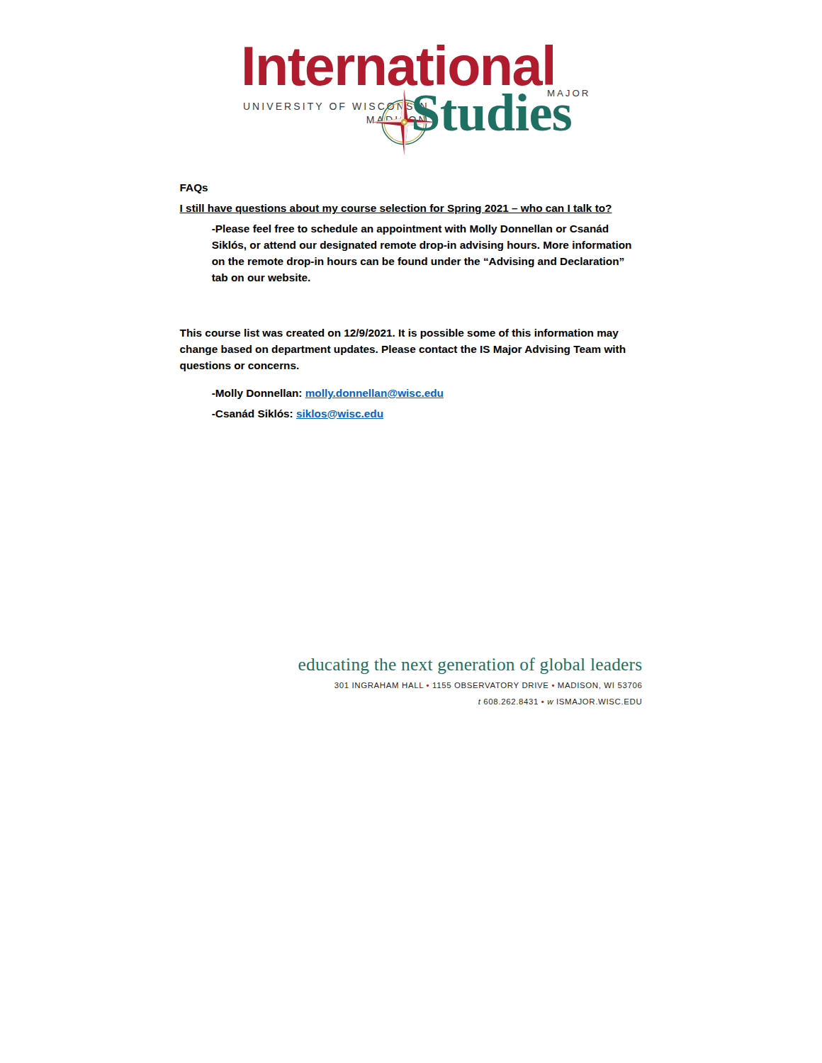International
UNIVERSITY OF WISCONSIN MADISON
Studies
MAJOR
FAQs
I still have questions about my course selection for Spring 2021 – who can I talk to?
-Please feel free to schedule an appointment with Molly Donnellan or Csanád Siklós, or attend our designated remote drop-in advising hours. More information on the remote drop-in hours can be found under the “Advising and Declaration” tab on our website.
This course list was created on 12/9/2021. It is possible some of this information may change based on department updates. Please contact the IS Major Advising Team with questions or concerns.
-Molly Donnellan: molly.donnellan@wisc.edu
-Csanád Siklós: siklos@wisc.edu
educating the next generation of global leaders
301 INGRAHAM HALL • 1155 OBSERVATORY DRIVE • MADISON, WI 53706
t 608.262.8431 • w ISMAJOR.WISC.EDU